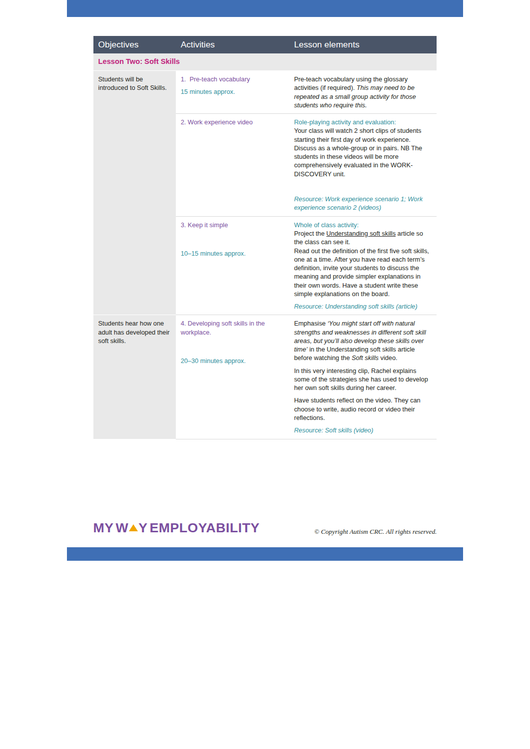| Objectives | Activities | Lesson elements |
| --- | --- | --- |
| Lesson Two: Soft Skills |
| Students will be introduced to Soft Skills. | 1. Pre-teach vocabulary 15 minutes approx. | Pre-teach vocabulary using the glossary activities (if required). This may need to be repeated as a small group activity for those students who require this. |
| 2. Work experience video | Role-playing activity and evaluation: Your class will watch 2 short clips of students starting their first day of work experience. Discuss as a whole-group or in pairs. NB The students in these videos will be more comprehensively evaluated in the WORK-DISCOVERY unit. Resource: Work experience scenario 1; Work experience scenario 2 (videos) |
| 3. Keep it simple 10–15 minutes approx. | Whole of class activity: Project the Understanding soft skills article so the class can see it. Read out the definition of the first five soft skills, one at a time. After you have read each term’s definition, invite your students to discuss the meaning and provide simpler explanations in their own words. Have a student write these simple explanations on the board. Resource: Understanding soft skills (article) |
| Students hear how one adult has developed their soft skills. | 4. Developing soft skills in the workplace. 20–30 minutes approx. | Emphasise ‘You might start off with natural strengths and weaknesses in different soft skill areas, but you’ll also develop these skills over time’ in the Understanding soft skills article before watching the Soft skills video. In this very interesting clip, Rachel explains some of the strategies she has used to develop her own soft skills during her career. Have students reflect on the video. They can choose to write, audio record or video their reflections. Resource: Soft skills (video) |
MY W Y EMPLOYABILITY
© Copyright Autism CRC. All rights reserved.